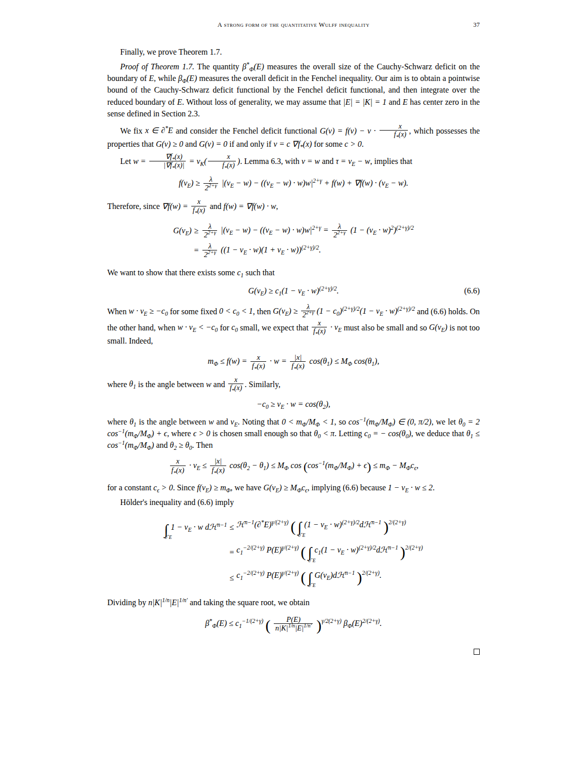A strong form of the quantitative Wulff inequality 37
Finally, we prove Theorem 1.7.
Proof of Theorem 1.7. The quantity β*Φ(E) measures the overall size of the Cauchy-Schwarz deficit on the boundary of E, while βΦ(E) measures the overall deficit in the Fenchel inequality. Our aim is to obtain a pointwise bound of the Cauchy-Schwarz deficit functional by the Fenchel deficit functional, and then integrate over the reduced boundary of E. Without loss of generality, we may assume that |E| = |K| = 1 and E has center zero in the sense defined in Section 2.3.
We fix x ∈ ∂*E and consider the Fenchel deficit functional G(ν) = f(ν) − ν · xf*(x), which possesses the properties that G(ν) ≥ 0 and G(ν) = 0 if and only if ν = c ∇f*(x) for some c > 0.
Let w = ∇f*(x)|∇f*(x)| = νK(xf*(x)). Lemma 6.3, with ν = w and τ = νE − w, implies that
f(νE) ≥ λ 22+γ |(νE − w) − ((νE − w) · w)w|2+γ + f(w) + ∇f(w) · (νE − w).
Therefore, since ∇f(w) = xf*(x) and f(w) = ∇f(w) · w,
G(νE)
≥
λ 22+γ |(νE − w) − ((νE − w) · w)w|2+γ = λ 22+γ (1 − (νE · w)2)(2+γ)/2
=
λ 22+γ ((1 − νE · w)(1 + νE · w))(2+γ)/2.
We want to show that there exists some c1 such that
G(νE) ≥ c1(1 − νE · w)(2+γ)/2. (6.6)
When w · νE ≥ −c0 for some fixed 0 < c0 < 1, then G(νE) ≥ λ 22+γ(1 − c0)(2+γ)/2(1 − νE · w)(2+γ)/2 and (6.6) holds. On the other hand, when w · νE < −c0 for c0 small, we expect that xf*(x) · νE must also be small and so G(νE) is not too small. Indeed,
mΦ ≤ f(w) = xf*(x) · w = |x|f*(x) cos(θ1) ≤ MΦ cos(θ1),
where θ1 is the angle between w and xf*(x). Similarly,
−c0 ≥ νE · w = cos(θ2),
where θ1 is the angle between w and νE. Noting that 0 < mΦ/MΦ < 1, so cos−1(mΦ/MΦ) ∈ (0, π/2), we let θ0 = 2 cos−1(mΦ/MΦ) + ϵ, where ϵ > 0 is chosen small enough so that θ0 < π. Letting c0 = − cos(θ0), we deduce that θ1 ≤ cos−1(mΦ/MΦ) and θ2 ≥ θ0. Then
xf*(x) · νE ≤ |x|f*(x) cos(θ2 − θ1) ≤ MΦ cos (cos−1(mΦ/MΦ) + ϵ) ≤ mΦ − MΦcϵ,
for a constant cϵ > 0. Since f(νE) ≥ mΦ, we have G(νE) ≥ MΦcϵ, implying (6.6) because 1 − νE · w ≤ 2.
Hölder's inequality and (6.6) imply
∫∂*E 1 − νE · w dℋn−1
≤
ℋn−1(∂*E)γ/(2+γ) ( ∫∂*E (1 − νE · w)(2+γ)/2dℋn−1 )2/(2+γ)
=
c1−2/(2+γ) P(E)γ/(2+γ) ( ∫∂*E c1(1 − νE · w)(2+γ)/2dℋn−1 )2/(2+γ)
≤
c1−2/(2+γ) P(E)γ/(2+γ) ( ∫∂*E G(νE)dℋn−1 )2/(2+γ).
Dividing by n|K|1/n|E|1/n′ and taking the square root, we obtain
β*Φ(E) ≤ c1−1/(2+γ) ( P(E) n|K|1/n|E|1/n′ )γ/2(2+γ) βΦ(E)2/(2+γ).